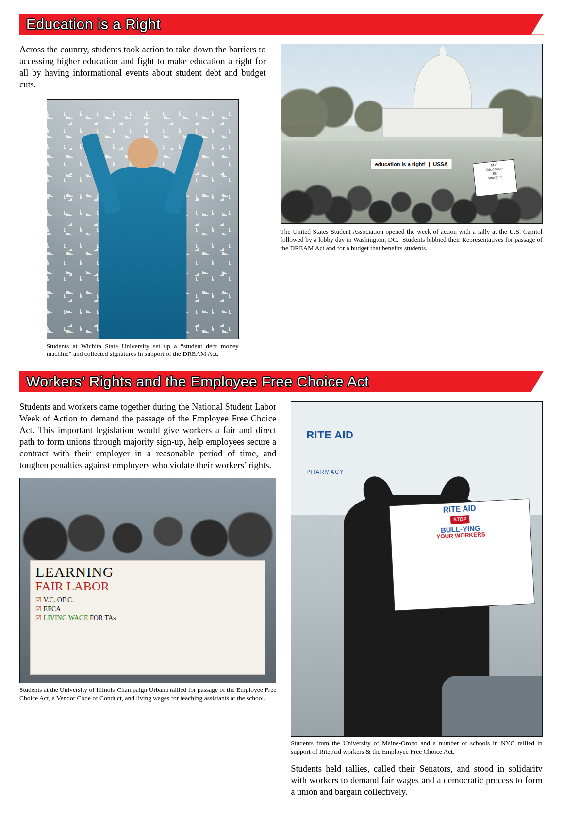Education is a Right
Across the country, students took action to take down the barriers to accessing higher education and fight to make education a right for all by having informational events about student debt and budget cuts.
Students at Wichita State University set up a “student debt money machine” and collected signatures in support of the DREAM Act.
education is a right! | USSA MY
Education
IS
Worth It
The United States Student Association opened the week of action with a rally at the U.S. Capitol followed by a lobby day in Washington, DC. Students lobbied their Representatives for passage of the DREAM Act and for a budget that benefits students.
Workers’ Rights and the Employee Free Choice Act
Students and workers came together during the National Student Labor Week of Action to demand the passage of the Employee Free Choice Act. This important legislation would give workers a fair and direct path to form unions through majority sign-up, help employees secure a contract with their employer in a reasonable period of time, and toughen penalties against employers who violate their workers’ rights.
LEARNING
FAIR LABOR
V.C. OF C.
EFCA
LIVING WAGE FOR TAs
Students at the University of Illinois-Champaign Urbana rallied for passage of the Employee Free Choice Act, a Vendor Code of Conduct, and living wages for teaching assistants at the school.
RITE AID PHARMACY
RITE AID
STOP
BULL-YING
YOUR WORKERS
Students from the University of Maine-Orono and a number of schools in NYC rallied in support of Rite Aid workers & the Employee Free Choice Act.
Students held rallies, called their Senators, and stood in solidarity with workers to demand fair wages and a democratic process to form a union and bargain collectively.